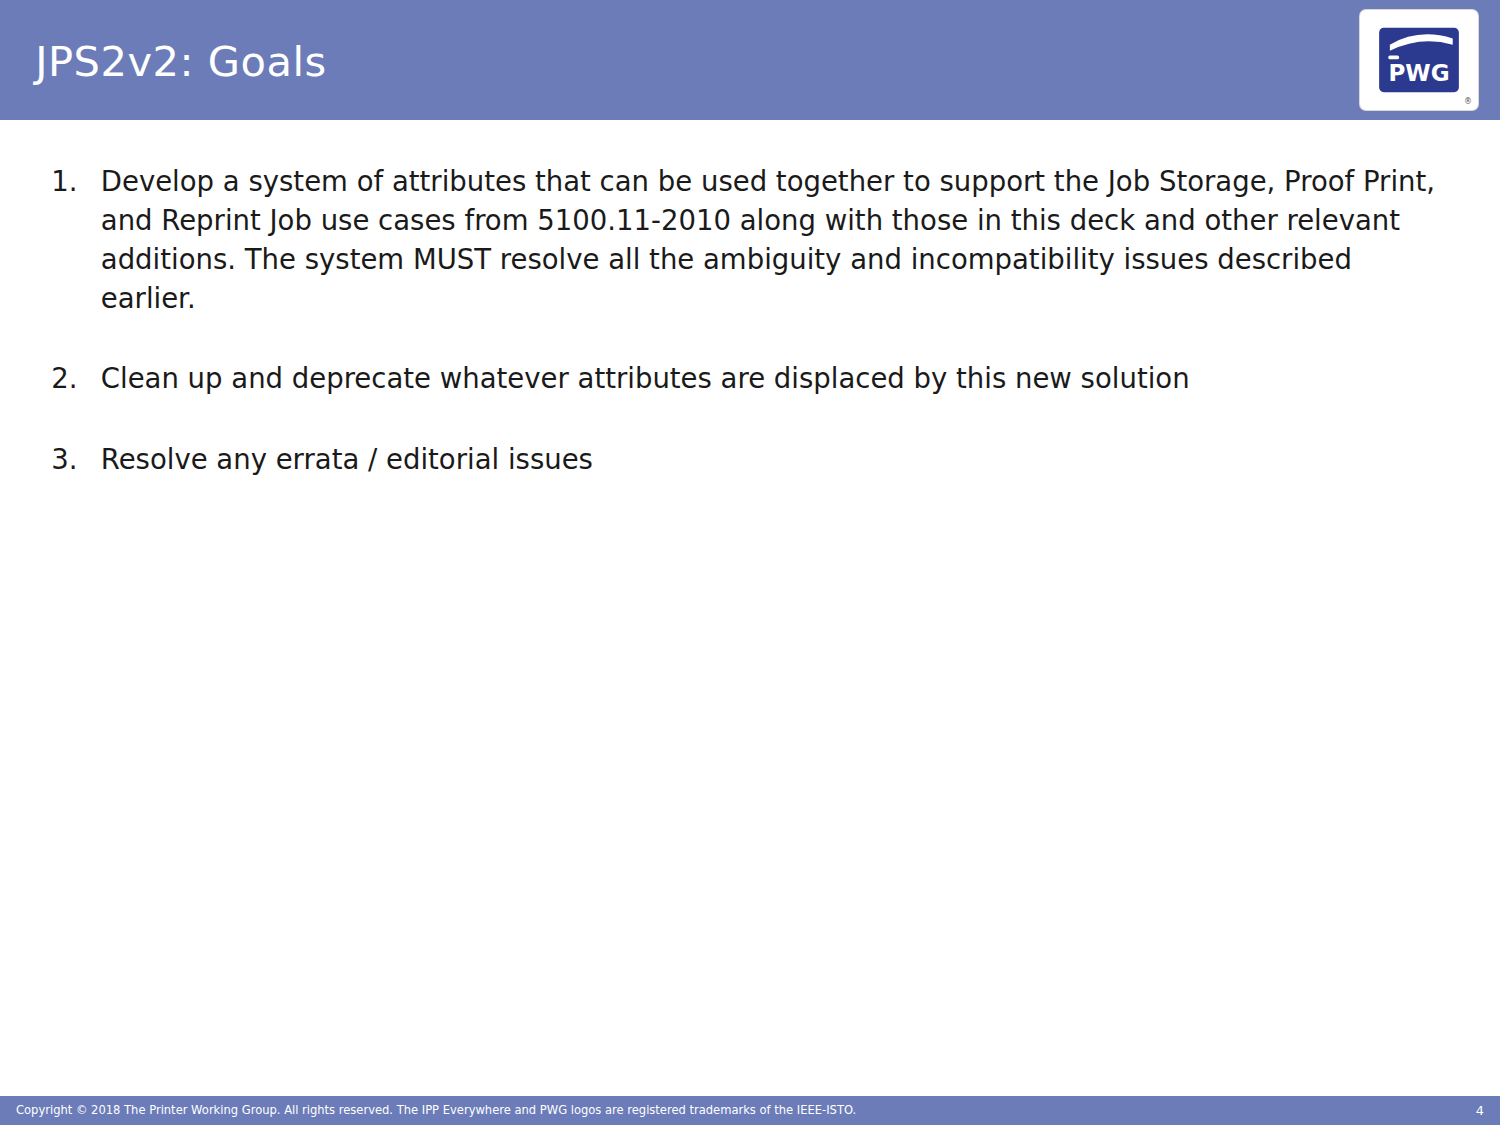JPS2v2: Goals
PWG ®
Develop a system of attributes that can be used together to support the Job Storage, Proof Print, and Reprint Job use cases from 5100.11-2010 along with those in this deck and other relevant additions. The system MUST resolve all the ambiguity and incompatibility issues described earlier.
Clean up and deprecate whatever attributes are displaced by this new solution
Resolve any errata / editorial issues
Copyright © 2018 The Printer Working Group. All rights reserved. The IPP Everywhere and PWG logos are registered trademarks of the IEEE-ISTO. 4